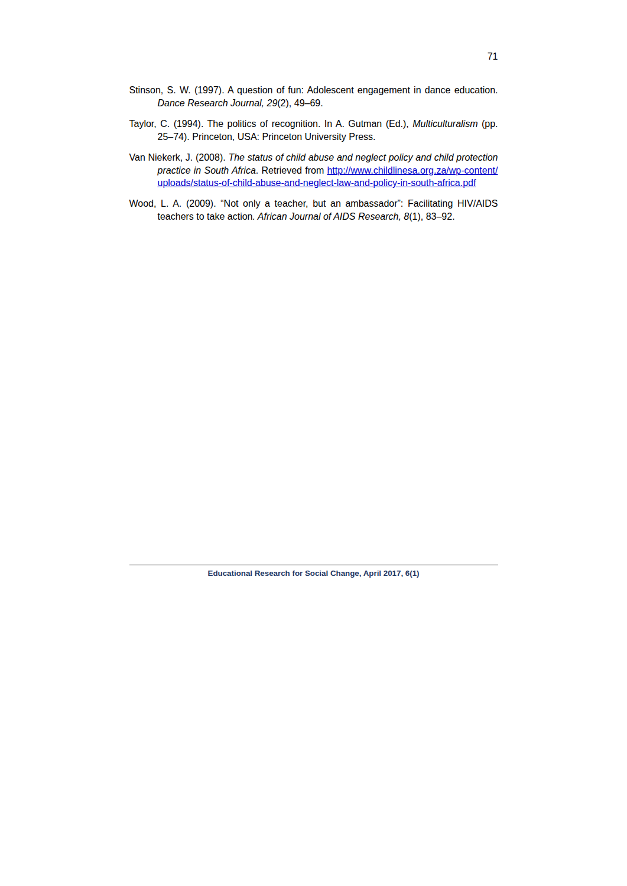71
Stinson, S. W. (1997). A question of fun: Adolescent engagement in dance education. Dance Research Journal, 29(2), 49–69.
Taylor, C. (1994). The politics of recognition. In A. Gutman (Ed.), Multiculturalism (pp. 25–74). Princeton, USA: Princeton University Press.
Van Niekerk, J. (2008). The status of child abuse and neglect policy and child protection practice in South Africa. Retrieved from http://www.childlinesa.org.za/wp-content/uploads/status-of-child-abuse-and-neglect-law-and-policy-in-south-africa.pdf
Wood, L. A. (2009). “Not only a teacher, but an ambassador”: Facilitating HIV/AIDS teachers to take action. African Journal of AIDS Research, 8(1), 83–92.
Educational Research for Social Change, April 2017, 6(1)